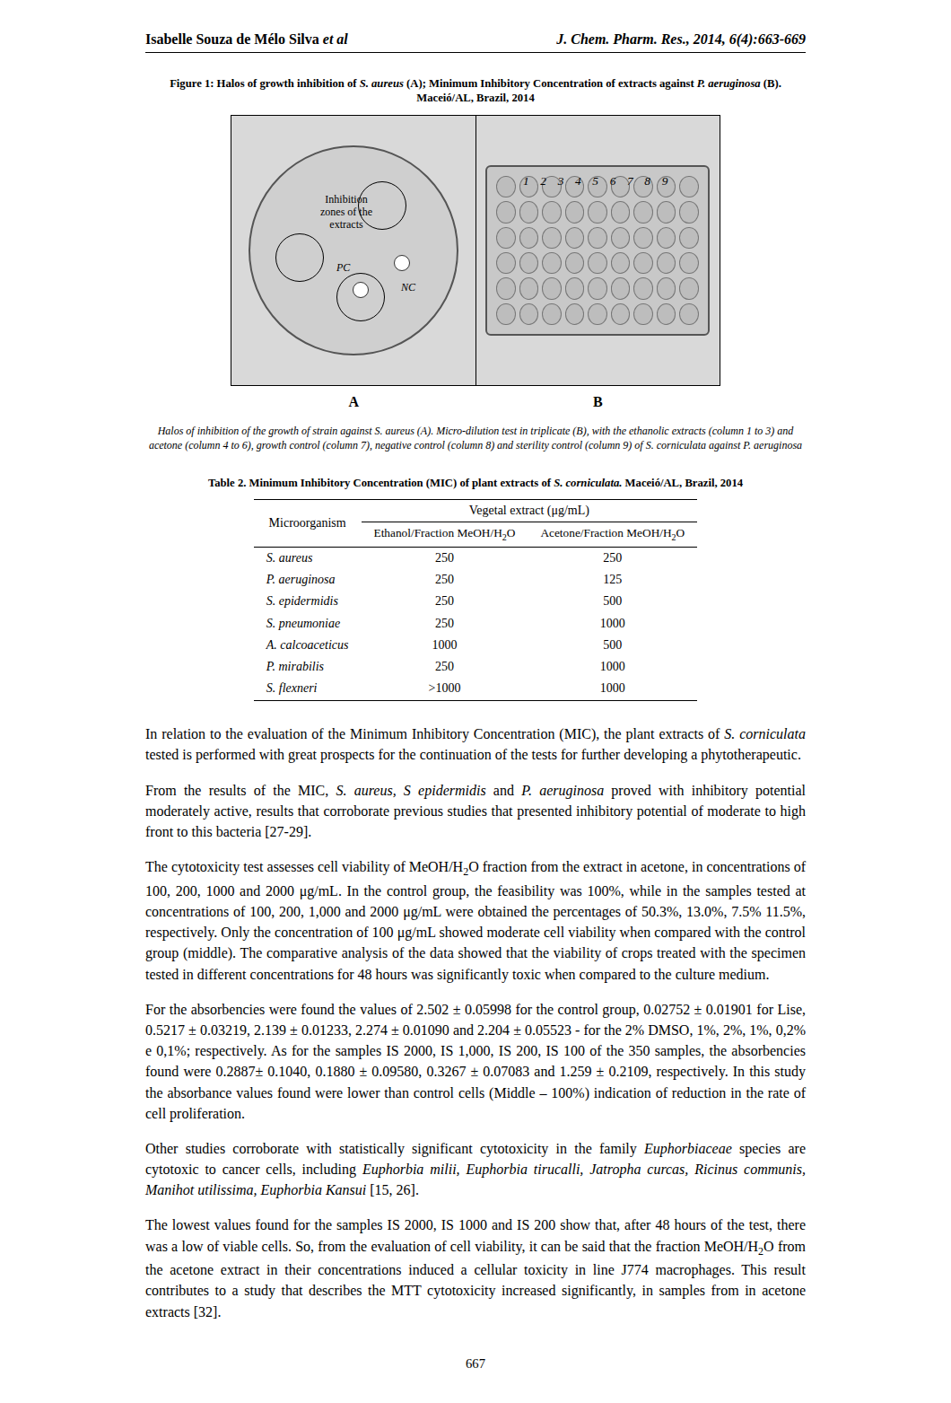Isabelle Souza de Mélo Silva et al J. Chem. Pharm. Res., 2014, 6(4):663-669
Figure 1: Halos of growth inhibition of S. aureus (A); Minimum Inhibitory Concentration of extracts against P. aeruginosa (B).
Maceió/AL, Brazil, 2014
Inhibition
zones of the
extracts
PC
NC
1 2 3 4 5 6 7 8 9
A B
Halos of inhibition of the growth of strain against S. aureus (A). Micro-dilution test in triplicate (B), with the ethanolic extracts (column 1 to 3) and acetone (column 4 to 6), growth control (column 7), negative control (column 8) and sterility control (column 9) of S. corniculata against P. aeruginosa
Table 2. Minimum Inhibitory Concentration (MIC) of plant extracts of S. corniculata. Maceió/AL, Brazil, 2014
| Microorganism | Vegetal extract (μg/mL) |
| --- | --- |
| Ethanol/Fraction MeOH/H 2 O | Acetone/Fraction MeOH/H 2 O |
| S. aureus | 250 | 250 |
| P. aeruginosa | 250 | 125 |
| S. epidermidis | 250 | 500 |
| S. pneumoniae | 250 | 1000 |
| A. calcoaceticus | 1000 | 500 |
| P. mirabilis | 250 | 1000 |
| S. flexneri | >1000 | 1000 |
In relation to the evaluation of the Minimum Inhibitory Concentration (MIC), the plant extracts of S. corniculata tested is performed with great prospects for the continuation of the tests for further developing a phytotherapeutic.
From the results of the MIC, S. aureus, S epidermidis and P. aeruginosa proved with inhibitory potential moderately active, results that corroborate previous studies that presented inhibitory potential of moderate to high front to this bacteria [27-29].
The cytotoxicity test assesses cell viability of MeOH/H2O fraction from the extract in acetone, in concentrations of 100, 200, 1000 and 2000 μg/mL. In the control group, the feasibility was 100%, while in the samples tested at concentrations of 100, 200, 1,000 and 2000 μg/mL were obtained the percentages of 50.3%, 13.0%, 7.5% 11.5%, respectively. Only the concentration of 100 μg/mL showed moderate cell viability when compared with the control group (middle). The comparative analysis of the data showed that the viability of crops treated with the specimen tested in different concentrations for 48 hours was significantly toxic when compared to the culture medium.
For the absorbencies were found the values of 2.502 ± 0.05998 for the control group, 0.02752 ± 0.01901 for Lise, 0.5217 ± 0.03219, 2.139 ± 0.01233, 2.274 ± 0.01090 and 2.204 ± 0.05523 - for the 2% DMSO, 1%, 2%, 1%, 0,2% e 0,1%; respectively. As for the samples IS 2000, IS 1,000, IS 200, IS 100 of the 350 samples, the absorbencies found were 0.2887± 0.1040, 0.1880 ± 0.09580, 0.3267 ± 0.07083 and 1.259 ± 0.2109, respectively. In this study the absorbance values found were lower than control cells (Middle – 100%) indication of reduction in the rate of cell proliferation.
Other studies corroborate with statistically significant cytotoxicity in the family Euphorbiaceae species are cytotoxic to cancer cells, including Euphorbia milii, Euphorbia tirucalli, Jatropha curcas, Ricinus communis, Manihot utilissima, Euphorbia Kansui [15, 26].
The lowest values found for the samples IS 2000, IS 1000 and IS 200 show that, after 48 hours of the test, there was a low of viable cells. So, from the evaluation of cell viability, it can be said that the fraction MeOH/H2O from the acetone extract in their concentrations induced a cellular toxicity in line J774 macrophages. This result contributes to a study that describes the MTT cytotoxicity increased significantly, in samples from in acetone extracts [32].
667